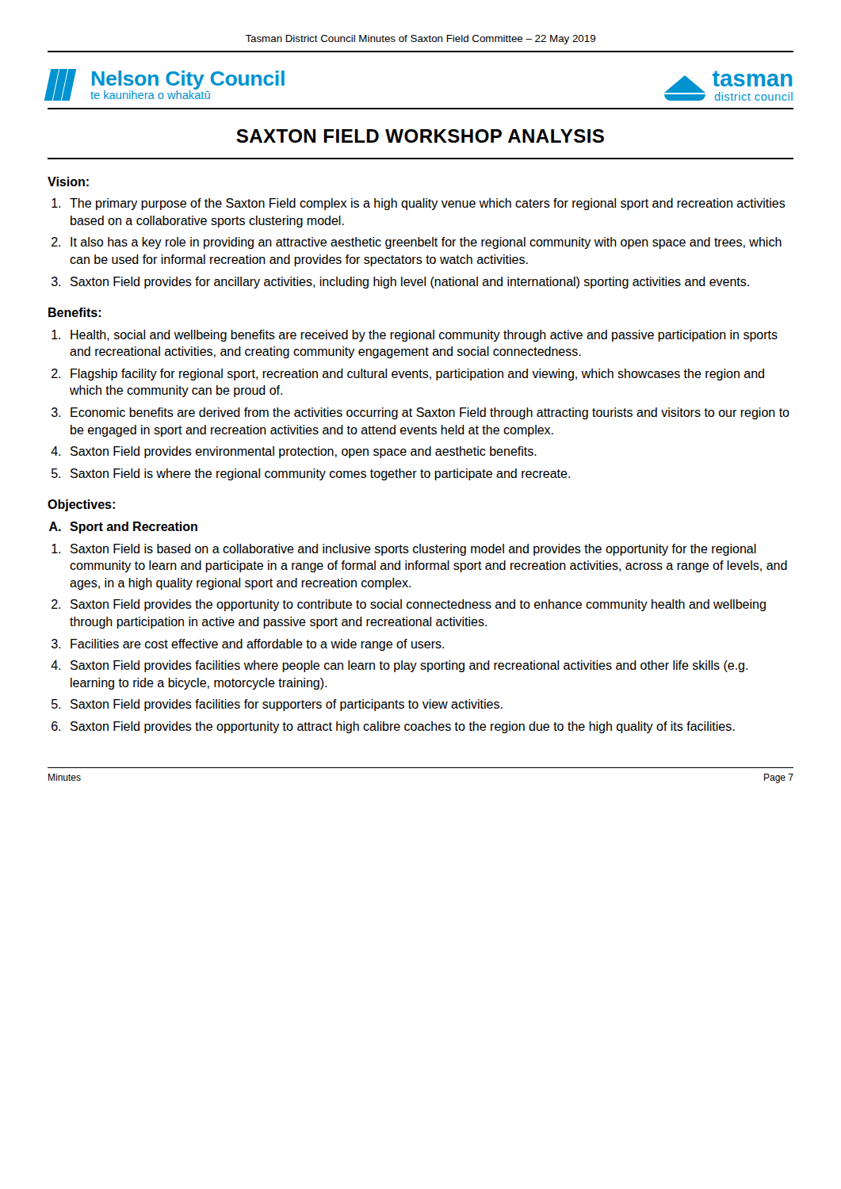Tasman District Council Minutes of Saxton Field Committee – 22 May 2019
Nelson City Council
te kaunihera o whakatū
tasman
district council
SAXTON FIELD WORKSHOP ANALYSIS
Vision:
The primary purpose of the Saxton Field complex is a high quality venue which caters for regional sport and recreation activities based on a collaborative sports clustering model.
It also has a key role in providing an attractive aesthetic greenbelt for the regional community with open space and trees, which can be used for informal recreation and provides for spectators to watch activities.
Saxton Field provides for ancillary activities, including high level (national and international) sporting activities and events.
Benefits:
Health, social and wellbeing benefits are received by the regional community through active and passive participation in sports and recreational activities, and creating community engagement and social connectedness.
Flagship facility for regional sport, recreation and cultural events, participation and viewing, which showcases the region and which the community can be proud of.
Economic benefits are derived from the activities occurring at Saxton Field through attracting tourists and visitors to our region to be engaged in sport and recreation activities and to attend events held at the complex.
Saxton Field provides environmental protection, open space and aesthetic benefits.
Saxton Field is where the regional community comes together to participate and recreate.
Objectives:
Sport and Recreation
Saxton Field is based on a collaborative and inclusive sports clustering model and provides the opportunity for the regional community to learn and participate in a range of formal and informal sport and recreation activities, across a range of levels, and ages, in a high quality regional sport and recreation complex.
Saxton Field provides the opportunity to contribute to social connectedness and to enhance community health and wellbeing through participation in active and passive sport and recreational activities.
Facilities are cost effective and affordable to a wide range of users.
Saxton Field provides facilities where people can learn to play sporting and recreational activities and other life skills (e.g. learning to ride a bicycle, motorcycle training).
Saxton Field provides facilities for supporters of participants to view activities.
Saxton Field provides the opportunity to attract high calibre coaches to the region due to the high quality of its facilities.
Minutes Page 7